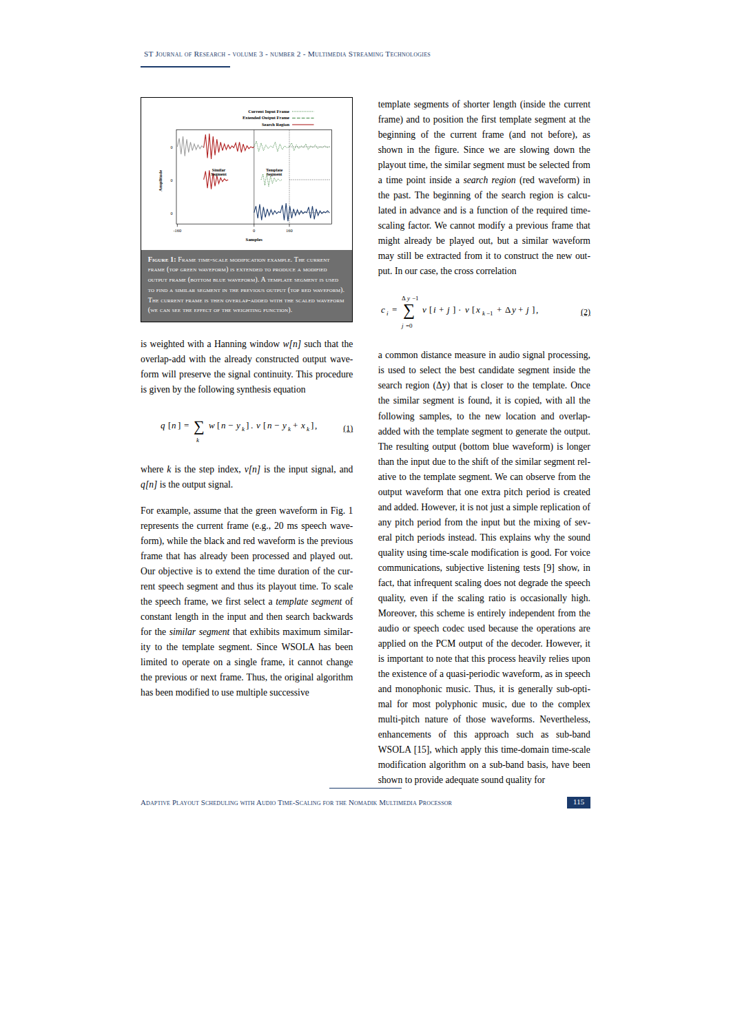ST Journal of Research - volume 3 - number 2 - Multimedia Streaming Technologies
Current Input Frame Extended Output Frame Search Region Amplitude 0 0 0 Similar Segment Template Segment -160 0 160 Samples
Figure 1: Frame time-scale modification example. The current frame (top green waveform) is extended to produce a modified output frame (bottom blue waveform). A template segment is used to find a similar segment in the previous output (top red waveform). The current frame is then overlap-added with the scaled waveform (we can see the effect of the weighting function).
is weighted with a Hanning window w[n] such that the overlap-add with the already constructed output waveform will preserve the signal continuity. This procedure is given by the following synthesis equation
q [ n ] = ∑ k w [ n − y k ] . v [ n − y k + x k ] , (1)
where k is the step index, v[n] is the input signal, and q[n] is the output signal.
For example, assume that the green waveform in Fig. 1 represents the current frame (e.g., 20 ms speech waveform), while the black and red waveform is the previous frame that has already been processed and played out. Our objective is to extend the time duration of the current speech segment and thus its playout time. To scale the speech frame, we first select a template segment of constant length in the input and then search backwards for the similar segment that exhibits maximum similarity to the template segment. Since WSOLA has been limited to operate on a single frame, it cannot change the previous or next frame. Thus, the original algorithm has been modified to use multiple successive
template segments of shorter length (inside the current frame) and to position the first template segment at the beginning of the current frame (and not before), as shown in the figure. Since we are slowing down the playout time, the similar segment must be selected from a time point inside a search region (red waveform) in the past. The beginning of the search region is calculated in advance and is a function of the required time-scaling factor. We cannot modify a previous frame that might already be played out, but a similar waveform may still be extracted from it to construct the new output. In our case, the cross correlation
c i = ∑ Δ y −1 j =0 v [ i + j ] · v [ x k −1 + Δ y + j ] , (2)
a common distance measure in audio signal processing, is used to select the best candidate segment inside the search region (Δy) that is closer to the template. Once the similar segment is found, it is copied, with all the following samples, to the new location and overlap-added with the template segment to generate the output. The resulting output (bottom blue waveform) is longer than the input due to the shift of the similar segment relative to the template segment. We can observe from the output waveform that one extra pitch period is created and added. However, it is not just a simple replication of any pitch period from the input but the mixing of several pitch periods instead. This explains why the sound quality using time-scale modification is good. For voice communications, subjective listening tests [9] show, in fact, that infrequent scaling does not degrade the speech quality, even if the scaling ratio is occasionally high. Moreover, this scheme is entirely independent from the audio or speech codec used because the operations are applied on the PCM output of the decoder. However, it is important to note that this process heavily relies upon the existence of a quasi-periodic waveform, as in speech and monophonic music. Thus, it is generally sub-optimal for most polyphonic music, due to the complex multi-pitch nature of those waveforms. Nevertheless, enhancements of this approach such as sub-band WSOLA [15], which apply this time-domain time-scale modification algorithm on a sub-band basis, have been shown to provide adequate sound quality for
Adaptive Playout Scheduling with Audio Time-Scaling for the Nomadik Multimedia Processor
115